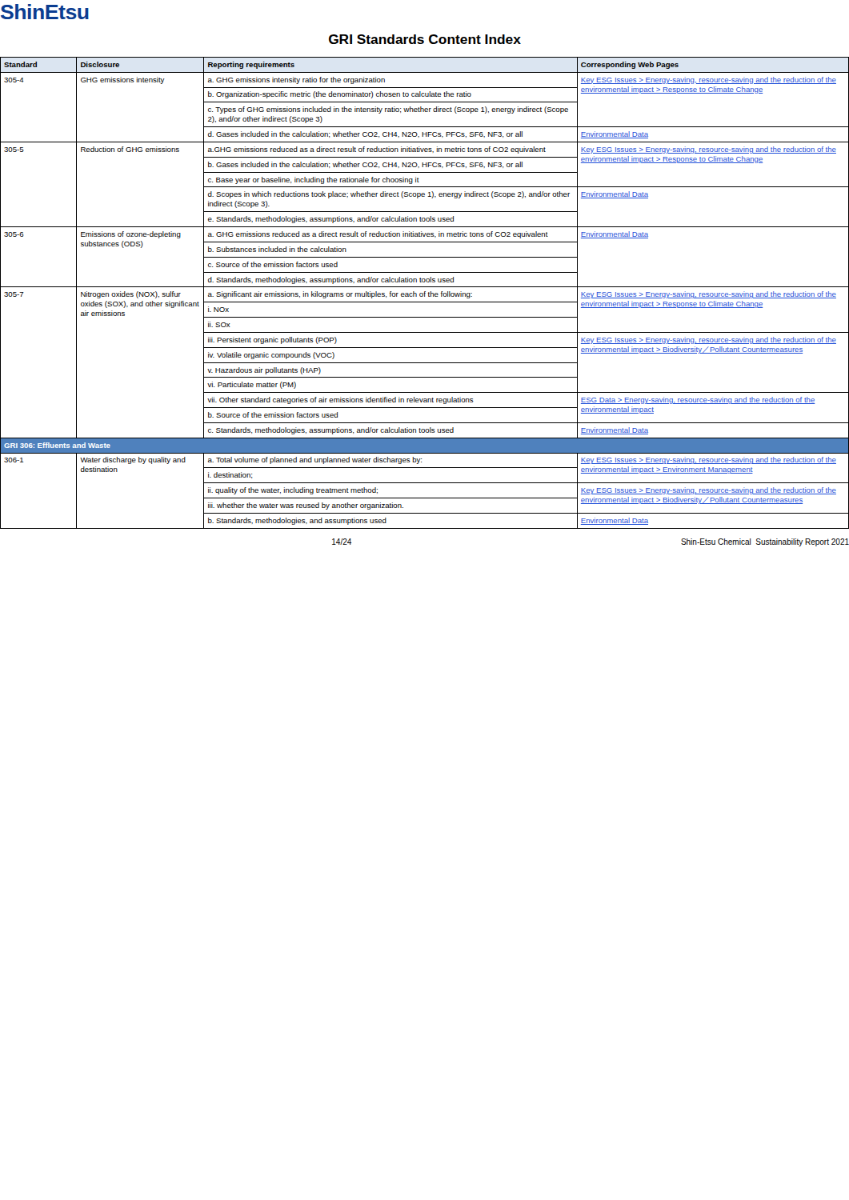Shin​Etsu
GRI Standards Content Index
| Standard | Disclosure | Reporting requirements | Corresponding Web Pages |
| --- | --- | --- | --- |
| 305-4 | GHG emissions intensity | a. GHG emissions intensity ratio for the organization | Key ESG Issues > Energy-saving, resource-saving and the reduction of the environmental impact > Response to Climate Change |
| b. Organization-specific metric (the denominator) chosen to calculate the ratio |
| c. Types of GHG emissions included in the intensity ratio; whether direct (Scope 1), energy indirect (Scope 2), and/or other indirect (Scope 3) |
| d. Gases included in the calculation; whether CO2, CH4, N2O, HFCs, PFCs, SF6, NF3, or all | Environmental Data |
| 305-5 | Reduction of GHG emissions | a.GHG emissions reduced as a direct result of reduction initiatives, in metric tons of CO2 equivalent | Key ESG Issues > Energy-saving, resource-saving and the reduction of the environmental impact > Response to Climate Change |
| b. Gases included in the calculation; whether CO2, CH4, N2O, HFCs, PFCs, SF6, NF3, or all |
| c. Base year or baseline, including the rationale for choosing it |
| d. Scopes in which reductions took place; whether direct (Scope 1), energy indirect (Scope 2), and/or other indirect (Scope 3). | Environmental Data |
| e. Standards, methodologies, assumptions, and/or calculation tools used |
| 305-6 | Emissions of ozone-depleting substances (ODS) | a. GHG emissions reduced as a direct result of reduction initiatives, in metric tons of CO2 equivalent | Environmental Data |
| b. Substances included in the calculation |
| c. Source of the emission factors used |
| d. Standards, methodologies, assumptions, and/or calculation tools used |
| 305-7 | Nitrogen oxides (NOX), sulfur oxides (SOX), and other significant air emissions | a. Significant air emissions, in kilograms or multiples, for each of the following: | Key ESG Issues > Energy-saving, resource-saving and the reduction of the environmental impact > Response to Climate Change |
| i. NOx |
| ii. SOx |
| iii. Persistent organic pollutants (POP) | Key ESG Issues > Energy-saving, resource-saving and the reduction of the environmental impact > Biodiversity／Pollutant Countermeasures |
| iv. Volatile organic compounds (VOC) |
| v. Hazardous air pollutants (HAP) |
| vi. Particulate matter (PM) |
| vii. Other standard categories of air emissions identified in relevant regulations | ESG Data > Energy-saving, resource-saving and the reduction of the environmental impact |
| b. Source of the emission factors used |
| c. Standards, methodologies, assumptions, and/or calculation tools used | Environmental Data |
| GRI 306: Effluents and Waste |
| 306-1 | Water discharge by quality and destination | a. Total volume of planned and unplanned water discharges by: | Key ESG Issues > Energy-saving, resource-saving and the reduction of the environmental impact > Environment Management |
| i. destination; |
| ii. quality of the water, including treatment method; | Key ESG Issues > Energy-saving, resource-saving and the reduction of the environmental impact > Biodiversity／Pollutant Countermeasures |
| iii. whether the water was reused by another organization. |
| b. Standards, methodologies, and assumptions used | Environmental Data |
14/24
Shin-Etsu Chemical Sustainability Report 2021